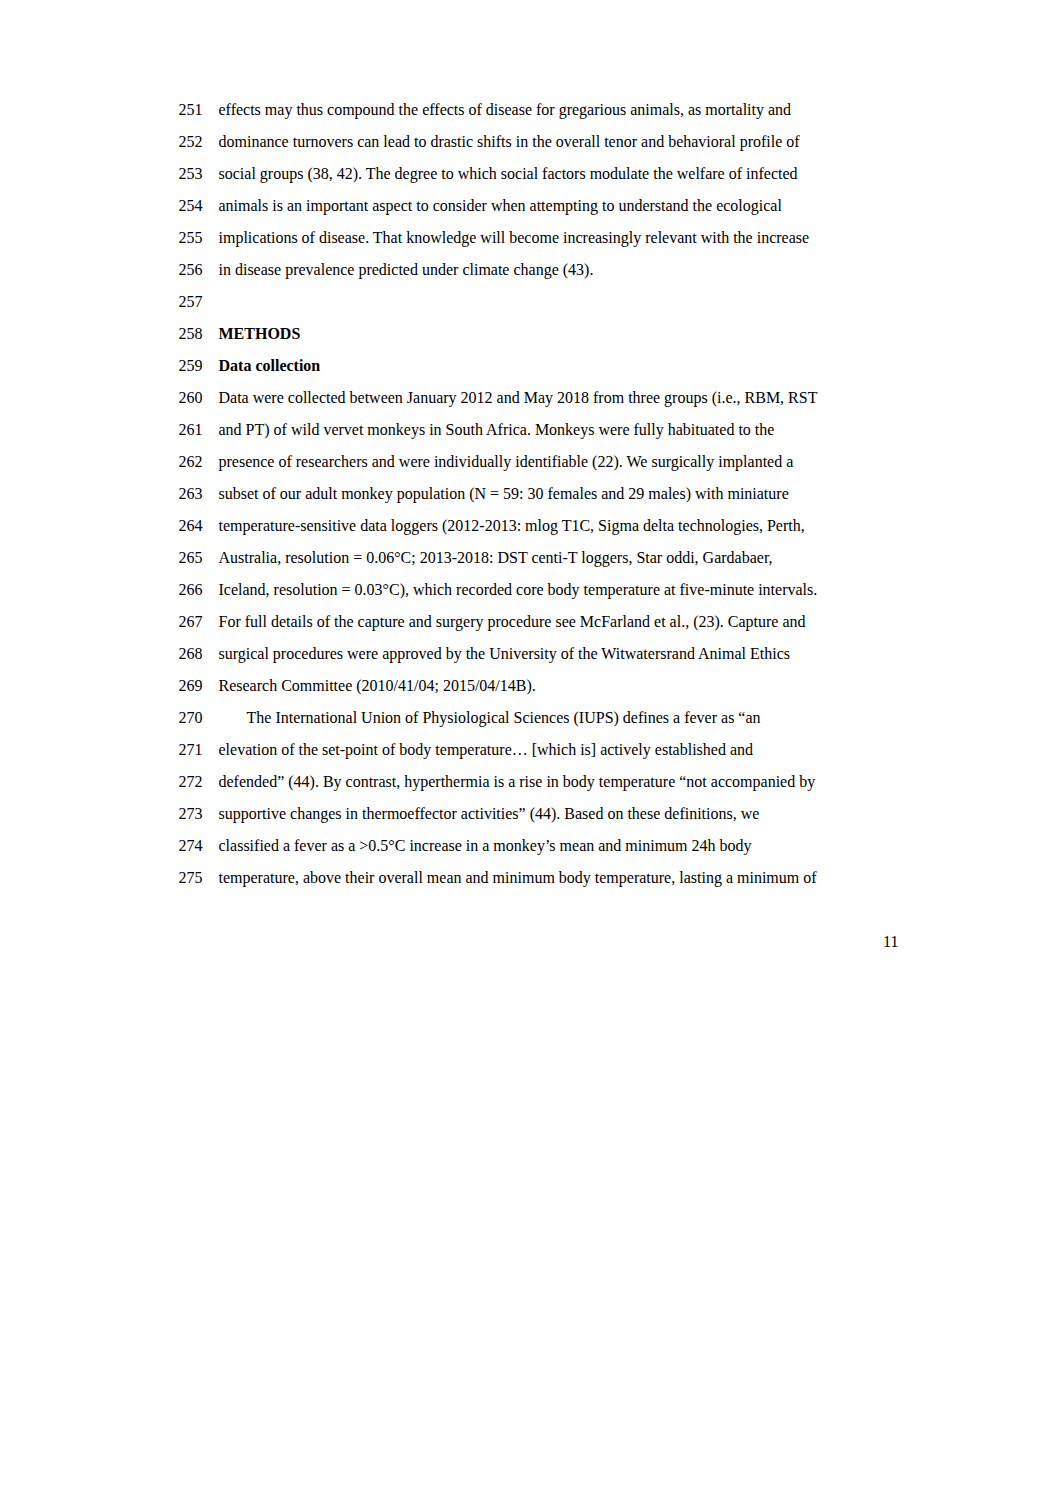effects may thus compound the effects of disease for gregarious animals, as mortality and
dominance turnovers can lead to drastic shifts in the overall tenor and behavioral profile of
social groups (38, 42). The degree to which social factors modulate the welfare of infected
animals is an important aspect to consider when attempting to understand the ecological
implications of disease. That knowledge will become increasingly relevant with the increase
in disease prevalence predicted under climate change (43).
METHODS
Data collection
Data were collected between January 2012 and May 2018 from three groups (i.e., RBM, RST
and PT) of wild vervet monkeys in South Africa. Monkeys were fully habituated to the
presence of researchers and were individually identifiable (22). We surgically implanted a
subset of our adult monkey population (N = 59: 30 females and 29 males) with miniature
temperature-sensitive data loggers (2012-2013: mlog T1C, Sigma delta technologies, Perth,
Australia, resolution = 0.06°C; 2013-2018: DST centi-T loggers, Star oddi, Gardabaer,
Iceland, resolution = 0.03°C), which recorded core body temperature at five-minute intervals.
For full details of the capture and surgery procedure see McFarland et al., (23). Capture and
surgical procedures were approved by the University of the Witwatersrand Animal Ethics
Research Committee (2010/41/04; 2015/04/14B).
The International Union of Physiological Sciences (IUPS) defines a fever as “an
elevation of the set-point of body temperature… [which is] actively established and
defended” (44). By contrast, hyperthermia is a rise in body temperature “not accompanied by
supportive changes in thermoeffector activities” (44). Based on these definitions, we
classified a fever as a >0.5°C increase in a monkey’s mean and minimum 24h body
temperature, above their overall mean and minimum body temperature, lasting a minimum of
11